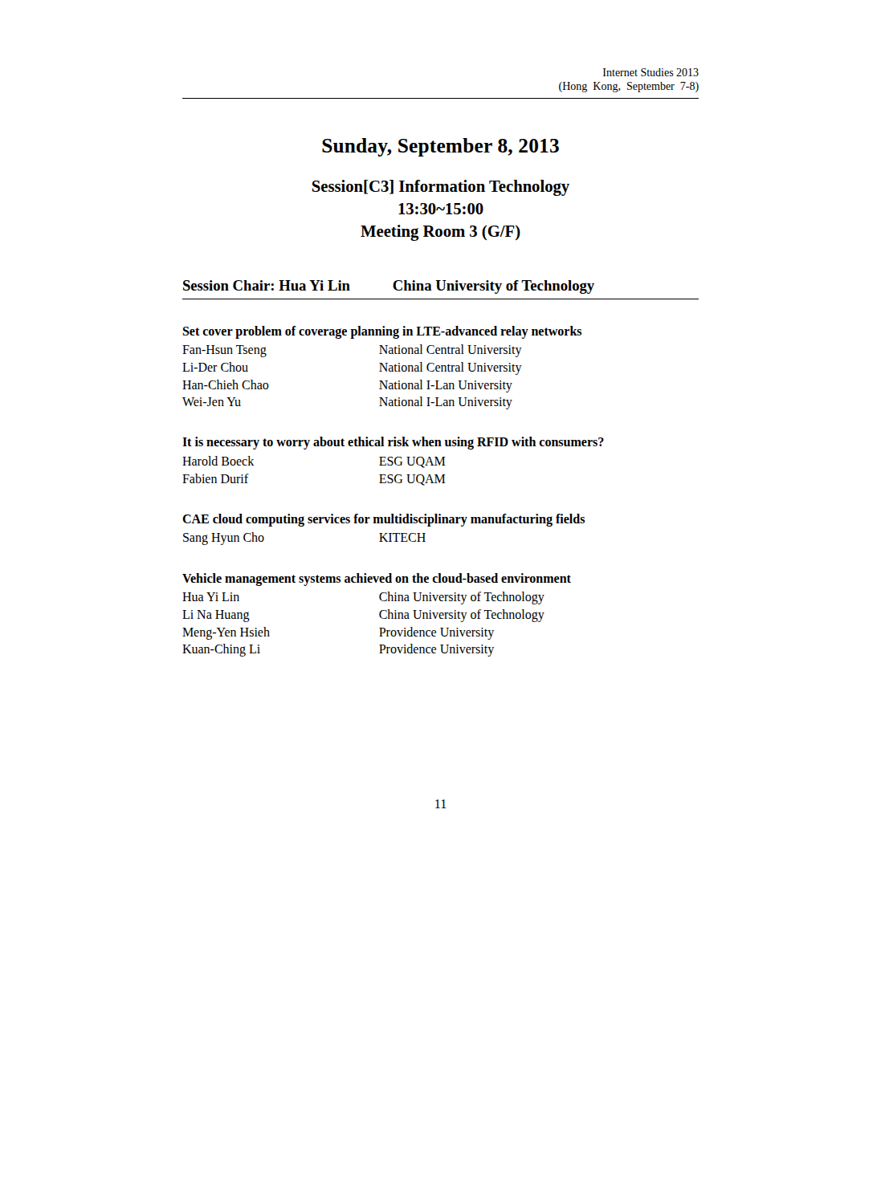Internet Studies 2013 (Hong Kong, September 7-8)
Sunday, September 8, 2013
Session[C3] Information Technology
13:30~15:00
Meeting Room 3 (G/F)
Session Chair: Hua Yi LinChina University of Technology
Set cover problem of coverage planning in LTE-advanced relay networks
| Fan-Hsun Tseng | National Central University |
| Li-Der Chou | National Central University |
| Han-Chieh Chao | National I-Lan University |
| Wei-Jen Yu | National I-Lan University |
It is necessary to worry about ethical risk when using RFID with consumers?
| Harold Boeck | ESG UQAM |
| Fabien Durif | ESG UQAM |
CAE cloud computing services for multidisciplinary manufacturing fields
| Sang Hyun Cho | KITECH |
Vehicle management systems achieved on the cloud-based environment
| Hua Yi Lin | China University of Technology |
| Li Na Huang | China University of Technology |
| Meng-Yen Hsieh | Providence University |
| Kuan-Ching Li | Providence University |
11